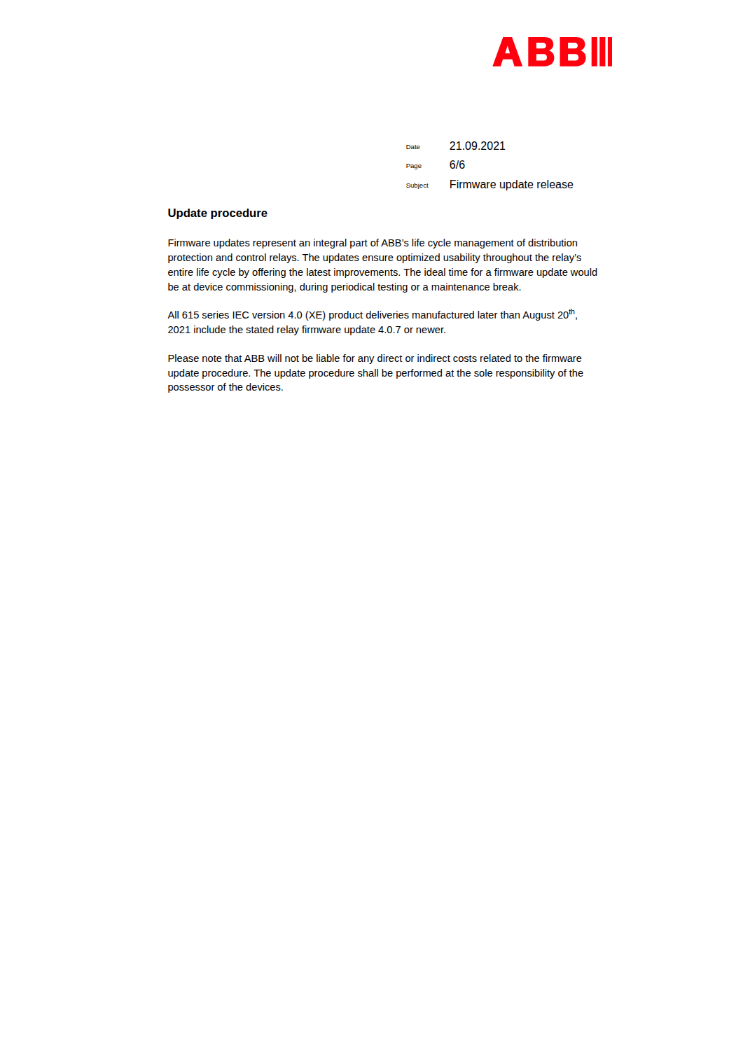| Date | 21.09.2021 |
| Page | 6/6 |
| Subject | Firmware update release |
Update procedure
Firmware updates represent an integral part of ABB’s life cycle management of distribution protection and control relays. The updates ensure optimized usability throughout the relay’s entire life cycle by offering the latest improvements. The ideal time for a firmware update would be at device commissioning, during periodical testing or a maintenance break.
All 615 series IEC version 4.0 (XE) product deliveries manufactured later than August 20th, 2021 include the stated relay firmware update 4.0.7 or newer.
Please note that ABB will not be liable for any direct or indirect costs related to the firmware update procedure. The update procedure shall be performed at the sole responsibility of the possessor of the devices.